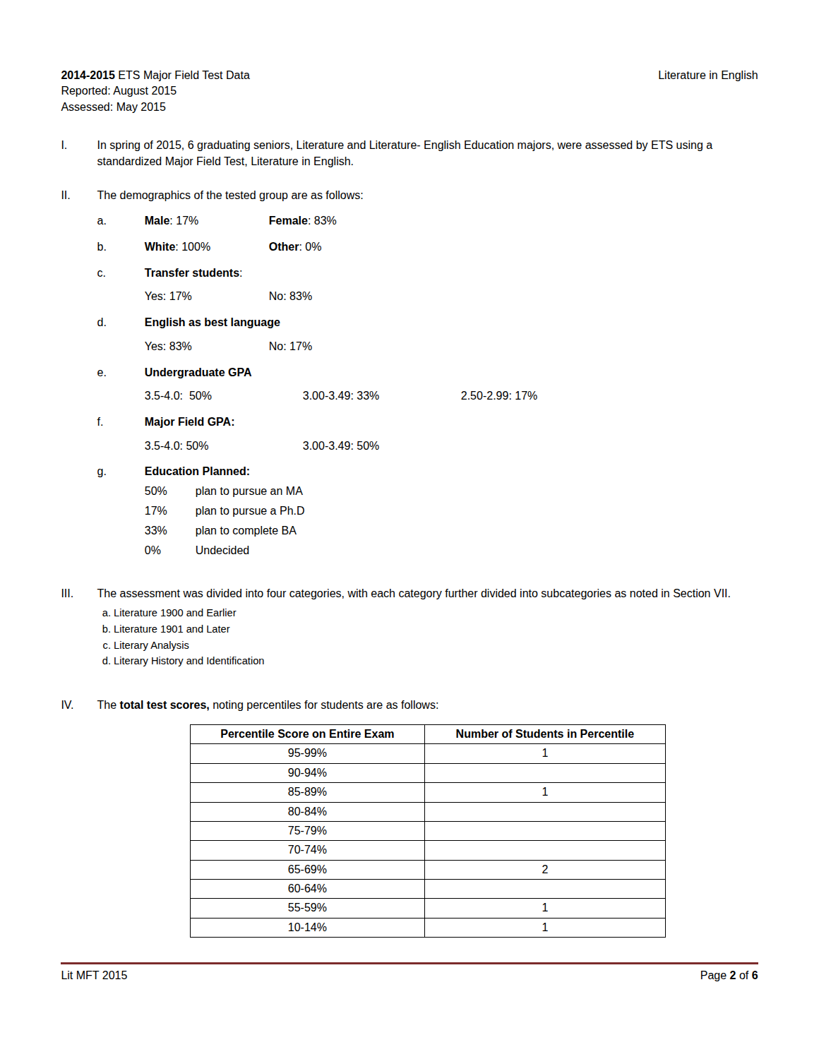2014-2015 ETS Major Field Test Data
Reported: August 2015
Assessed: May 2015
Literature in English
I.
In spring of 2015, 6 graduating seniors, Literature and Literature- English Education majors, were assessed by ETS using a standardized Major Field Test, Literature in English.
II.
The demographics of the tested group are as follows:
a.
Male: 17% Female: 83%
b.
White: 100% Other: 0%
c.
Transfer students:
Yes: 17% No: 83%
d.
English as best language
Yes: 83% No: 17%
e.
Undergraduate GPA
3.5-4.0: 50% 3.00-3.49: 33% 2.50-2.99: 17%
f.
Major Field GPA:
3.5-4.0: 50% 3.00-3.49: 50%
g.
Education Planned:
50%
plan to pursue an MA
17%
plan to pursue a Ph.D
33%
plan to complete BA
0%
Undecided
III.
The assessment was divided into four categories, with each category further divided into subcategories as noted in Section VII.
Literature 1900 and Earlier
Literature 1901 and Later
Literary Analysis
Literary History and Identification
IV.
The total test scores, noting percentiles for students are as follows:
| Percentile Score on Entire Exam | Number of Students in Percentile |
| --- | --- |
| 95-99% | 1 |
| 90-94% | |
| 85-89% | 1 |
| 80-84% | |
| 75-79% | |
| 70-74% | |
| 65-69% | 2 |
| 60-64% | |
| 55-59% | 1 |
| 10-14% | 1 |
Lit MFT 2015
Page 2 of 6